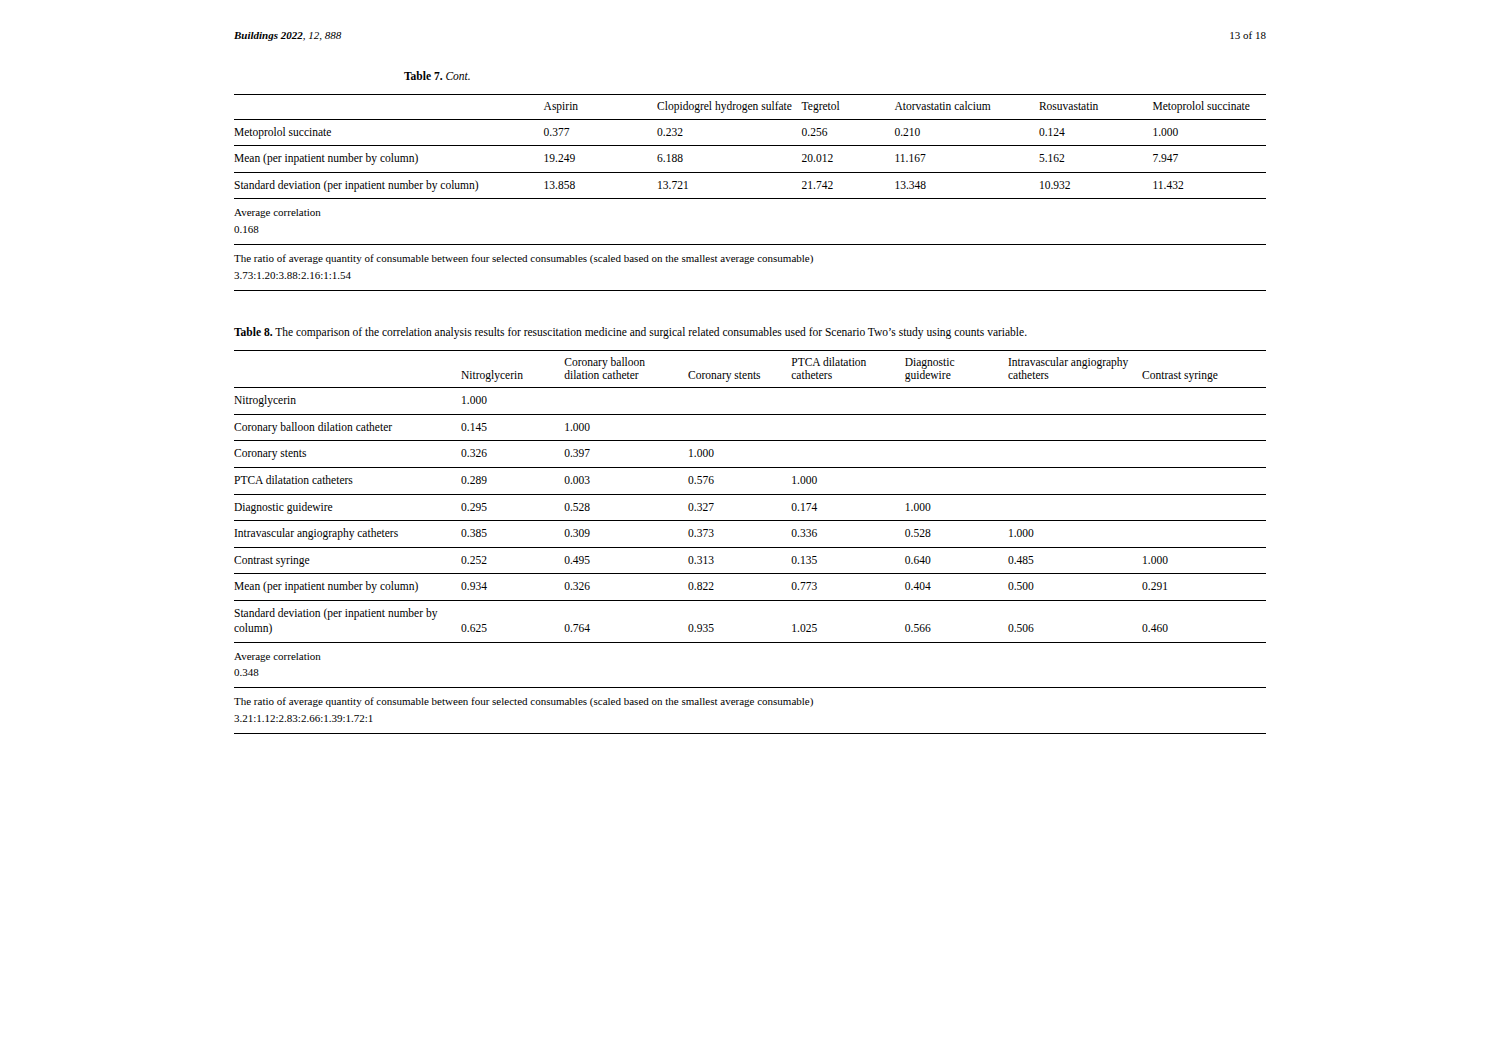Buildings 2022, 12, 888
13 of 18
Table 7. Cont.
| | Aspirin | Clopidogrel hydrogen sulfate | Tegretol | Atorvastatin calcium | Rosuvastatin | Metoprolol succinate |
| --- | --- | --- | --- | --- | --- | --- |
| Metoprolol succinate | 0.377 | 0.232 | 0.256 | 0.210 | 0.124 | 1.000 |
| Mean (per inpatient number by column) | 19.249 | 6.188 | 20.012 | 11.167 | 5.162 | 7.947 |
| Standard deviation (per inpatient number by column) | 13.858 | 13.721 | 21.742 | 13.348 | 10.932 | 11.432 |
| Average correlation 0.168 |
| The ratio of average quantity of consumable between four selected consumables (scaled based on the smallest average consumable) 3.73:1.20:3.88:2.16:1:1.54 |
Table 8. The comparison of the correlation analysis results for resuscitation medicine and surgical related consumables used for Scenario Two’s study using counts variable.
| | Nitroglycerin | Coronary balloon dilation catheter | Coronary stents | PTCA dilatation catheters | Diagnostic guidewire | Intravascular angiography catheters | Contrast syringe |
| --- | --- | --- | --- | --- | --- | --- | --- |
| Nitroglycerin | 1.000 | | | | | | |
| Coronary balloon dilation catheter | 0.145 | 1.000 | | | | | |
| Coronary stents | 0.326 | 0.397 | 1.000 | | | | |
| PTCA dilatation catheters | 0.289 | 0.003 | 0.576 | 1.000 | | | |
| Diagnostic guidewire | 0.295 | 0.528 | 0.327 | 0.174 | 1.000 | | |
| Intravascular angiography catheters | 0.385 | 0.309 | 0.373 | 0.336 | 0.528 | 1.000 | |
| Contrast syringe | 0.252 | 0.495 | 0.313 | 0.135 | 0.640 | 0.485 | 1.000 |
| Mean (per inpatient number by column) | 0.934 | 0.326 | 0.822 | 0.773 | 0.404 | 0.500 | 0.291 |
| Standard deviation (per inpatient number by column) | 0.625 | 0.764 | 0.935 | 1.025 | 0.566 | 0.506 | 0.460 |
| Average correlation 0.348 |
| The ratio of average quantity of consumable between four selected consumables (scaled based on the smallest average consumable) 3.21:1.12:2.83:2.66:1.39:1.72:1 |